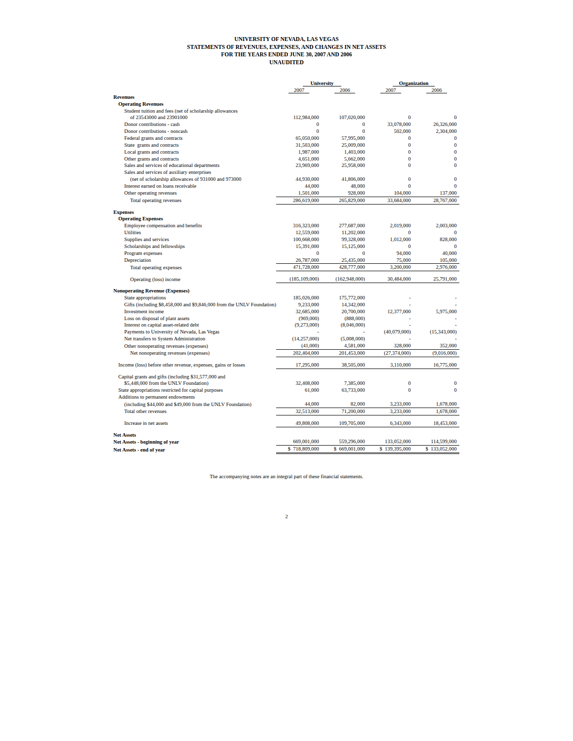UNIVERSITY OF NEVADA, LAS VEGAS
STATEMENTS OF REVENUES, EXPENSES, AND CHANGES IN NET ASSETS
FOR THE YEARS ENDED JUNE 30, 2007 AND 2006
UNAUDITED
| | University | Organization |
| | 2007 | 2006 | 2007 | 2006 |
| Revenues | | | | |
| Operating Revenues | | | | |
| Student tuition and fees (net of scholarship allowances | | | | |
| of 23543000 and 23901000 | 112,984,000 | 107,020,000 | 0 | 0 |
| Donor contributions - cash | 0 | 0 | 33,078,000 | 26,326,000 |
| Donor contributions - noncash | 0 | 0 | 502,000 | 2,304,000 |
| Federal grants and contracts | 65,050,000 | 57,995,000 | 0 | 0 |
| State grants and contracts | 31,503,000 | 25,009,000 | 0 | 0 |
| Local grants and contracts | 1,987,000 | 1,403,000 | 0 | 0 |
| Other grants and contracts | 4,651,000 | 5,662,000 | 0 | 0 |
| Sales and services of educational departments | 23,969,000 | 25,958,000 | 0 | 0 |
| Sales and services of auxiliary enterprises | | | | |
| (net of scholarship allowances of 931000 and 973000 | 44,930,000 | 41,806,000 | 0 | 0 |
| Interest earned on loans receivable | 44,000 | 48,000 | 0 | 0 |
| Other operating revenues | 1,501,000 | 928,000 | 104,000 | 137,000 |
| Total operating revenues | 286,619,000 | 265,829,000 | 33,684,000 | 28,767,000 |
| Expenses | | | | |
| Operating Expenses | | | | |
| Employee compensation and benefits | 316,323,000 | 277,687,000 | 2,019,000 | 2,003,000 |
| Utilities | 12,559,000 | 11,202,000 | 0 | 0 |
| Supplies and services | 100,668,000 | 99,328,000 | 1,012,000 | 828,000 |
| Scholarships and fellowships | 15,391,000 | 15,125,000 | 0 | 0 |
| Program expenses | 0 | 0 | 94,000 | 40,000 |
| Depreciation | 26,787,000 | 25,435,000 | 75,000 | 105,000 |
| Total operating expenses | 471,728,000 | 428,777,000 | 3,200,000 | 2,976,000 |
| Operating (loss) income | (185,109,000) | (162,948,000) | 30,484,000 | 25,791,000 |
| Nonoperating Revenue (Expenses) | | | | |
| State appropriations | 185,026,000 | 175,772,000 | - | - |
| Gifts (including $8,458,000 and $9,846,000 from the UNLV Foundation) | 9,233,000 | 14,342,000 | - | - |
| Investment income | 32,685,000 | 20,700,000 | 12,377,000 | 5,975,000 |
| Loss on disposal of plant assets | (969,000) | (888,000) | - | - |
| Interest on capital asset-related debt | (9,273,000) | (8,046,000) | - | - |
| Payments to University of Nevada, Las Vegas | - | - | (40,079,000) | (15,343,000) |
| Net transfers to System Administration | (14,257,000) | (5,008,000) | - | - |
| Other nonoperating revenues (expenses) | (41,000) | 4,581,000 | 328,000 | 352,000 |
| Net nonoperating revenues (expenses) | 202,404,000 | 201,453,000 | (27,374,000) | (9,016,000) |
| Income (loss) before other revenue, expenses, gains or losses | 17,295,000 | 38,505,000 | 3,110,000 | 16,775,000 |
| Capital grants and gifts (including $31,577,000 and | | | | |
| $5,448,000 from the UNLV Foundation) | 32,408,000 | 7,385,000 | 0 | 0 |
| State appropriations restricted for capital purposes | 61,000 | 63,733,000 | 0 | 0 |
| Additions to permanent endowments | | | | |
| (including $44,000 and $49,000 from the UNLV Foundation) | 44,000 | 82,000 | 3,233,000 | 1,678,000 |
| Total other revenues | 32,513,000 | 71,200,000 | 3,233,000 | 1,678,000 |
| Increase in net assets | 49,808,000 | 109,705,000 | 6,343,000 | 18,453,000 |
| Net Assets | | | | |
| Net Assets - beginning of year | 669,001,000 | 559,296,000 | 133,052,000 | 114,599,000 |
| Net Assets - end of year | $ 718,809,000 | $ 669,001,000 | $ 139,395,000 | $ 133,052,000 |
The accompanying notes are an integral part of these financial statements.
2